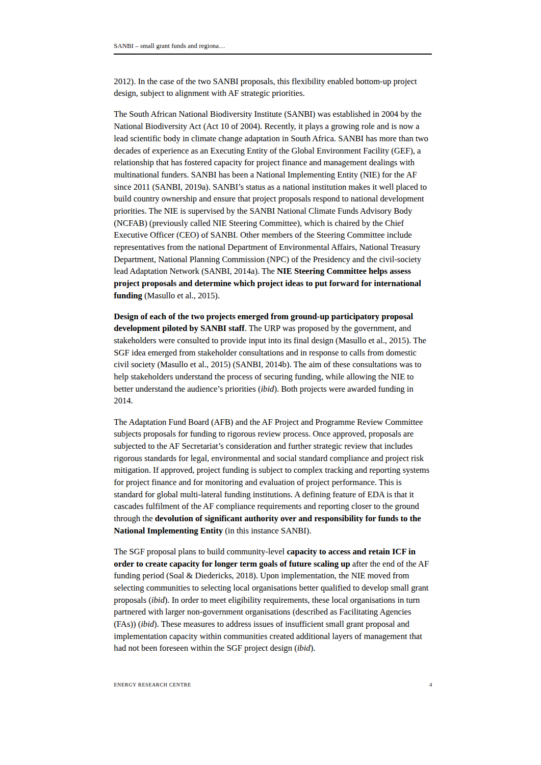SANBI – small grant funds and regiona…
2012). In the case of the two SANBI proposals, this flexibility enabled bottom-up project design, subject to alignment with AF strategic priorities.
The South African National Biodiversity Institute (SANBI) was established in 2004 by the National Biodiversity Act (Act 10 of 2004). Recently, it plays a growing role and is now a lead scientific body in climate change adaptation in South Africa. SANBI has more than two decades of experience as an Executing Entity of the Global Environment Facility (GEF), a relationship that has fostered capacity for project finance and management dealings with multinational funders. SANBI has been a National Implementing Entity (NIE) for the AF since 2011 (SANBI, 2019a). SANBI’s status as a national institution makes it well placed to build country ownership and ensure that project proposals respond to national development priorities. The NIE is supervised by the SANBI National Climate Funds Advisory Body (NCFAB) (previously called NIE Steering Committee), which is chaired by the Chief Executive Officer (CEO) of SANBI. Other members of the Steering Committee include representatives from the national Department of Environmental Affairs, National Treasury Department, National Planning Commission (NPC) of the Presidency and the civil-society lead Adaptation Network (SANBI, 2014a). The NIE Steering Committee helps assess project proposals and determine which project ideas to put forward for international funding (Masullo et al., 2015).
Design of each of the two projects emerged from ground-up participatory proposal development piloted by SANBI staff. The URP was proposed by the government, and stakeholders were consulted to provide input into its final design (Masullo et al., 2015). The SGF idea emerged from stakeholder consultations and in response to calls from domestic civil society (Masullo et al., 2015) (SANBI, 2014b). The aim of these consultations was to help stakeholders understand the process of securing funding, while allowing the NIE to better understand the audience’s priorities (ibid). Both projects were awarded funding in 2014.
The Adaptation Fund Board (AFB) and the AF Project and Programme Review Committee subjects proposals for funding to rigorous review process. Once approved, proposals are subjected to the AF Secretariat’s consideration and further strategic review that includes rigorous standards for legal, environmental and social standard compliance and project risk mitigation. If approved, project funding is subject to complex tracking and reporting systems for project finance and for monitoring and evaluation of project performance. This is standard for global multi-lateral funding institutions. A defining feature of EDA is that it cascades fulfilment of the AF compliance requirements and reporting closer to the ground through the devolution of significant authority over and responsibility for funds to the National Implementing Entity (in this instance SANBI).
The SGF proposal plans to build community-level capacity to access and retain ICF in order to create capacity for longer term goals of future scaling up after the end of the AF funding period (Soal & Diedericks, 2018). Upon implementation, the NIE moved from selecting communities to selecting local organisations better qualified to develop small grant proposals (ibid). In order to meet eligibility requirements, these local organisations in turn partnered with larger non-government organisations (described as Facilitating Agencies (FAs)) (ibid). These measures to address issues of insufficient small grant proposal and implementation capacity within communities created additional layers of management that had not been foreseen within the SGF project design (ibid).
Energy Research Centre 4